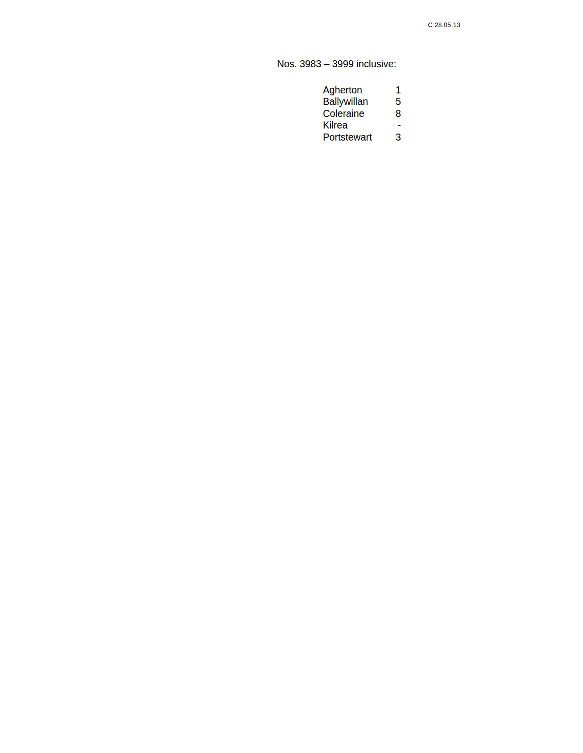C 28.05.13
Nos. 3983 – 3999 inclusive:
| Agherton | 1 |
| Ballywillan | 5 |
| Coleraine | 8 |
| Kilrea | - |
| Portstewart | 3 |